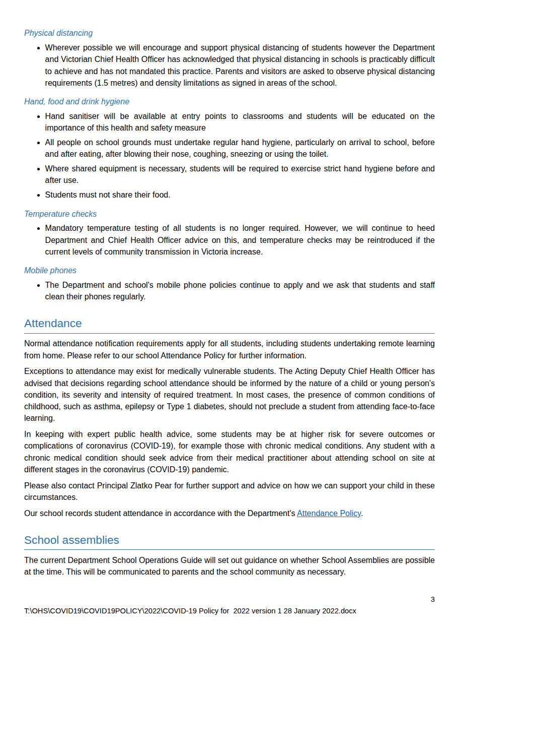Physical distancing
Wherever possible we will encourage and support physical distancing of students however the Department and Victorian Chief Health Officer has acknowledged that physical distancing in schools is practicably difficult to achieve and has not mandated this practice. Parents and visitors are asked to observe physical distancing requirements (1.5 metres) and density limitations as signed in areas of the school.
Hand, food and drink hygiene
Hand sanitiser will be available at entry points to classrooms and students will be educated on the importance of this health and safety measure
All people on school grounds must undertake regular hand hygiene, particularly on arrival to school, before and after eating, after blowing their nose, coughing, sneezing or using the toilet.
Where shared equipment is necessary, students will be required to exercise strict hand hygiene before and after use.
Students must not share their food.
Temperature checks
Mandatory temperature testing of all students is no longer required. However, we will continue to heed Department and Chief Health Officer advice on this, and temperature checks may be reintroduced if the current levels of community transmission in Victoria increase.
Mobile phones
The Department and school's mobile phone policies continue to apply and we ask that students and staff clean their phones regularly.
Attendance
Normal attendance notification requirements apply for all students, including students undertaking remote learning from home. Please refer to our school Attendance Policy for further information.
Exceptions to attendance may exist for medically vulnerable students. The Acting Deputy Chief Health Officer has advised that decisions regarding school attendance should be informed by the nature of a child or young person's condition, its severity and intensity of required treatment. In most cases, the presence of common conditions of childhood, such as asthma, epilepsy or Type 1 diabetes, should not preclude a student from attending face-to-face learning.
In keeping with expert public health advice, some students may be at higher risk for severe outcomes or complications of coronavirus (COVID-19), for example those with chronic medical conditions. Any student with a chronic medical condition should seek advice from their medical practitioner about attending school on site at different stages in the coronavirus (COVID-19) pandemic.
Please also contact Principal Zlatko Pear for further support and advice on how we can support your child in these circumstances.
Our school records student attendance in accordance with the Department's Attendance Policy.
School assemblies
The current Department School Operations Guide will set out guidance on whether School Assemblies are possible at the time. This will be communicated to parents and the school community as necessary.
3
T:\OHS\COVID19\COVID19POLICY\2022\COVID-19 Policy for 2022 version 1 28 January 2022.docx